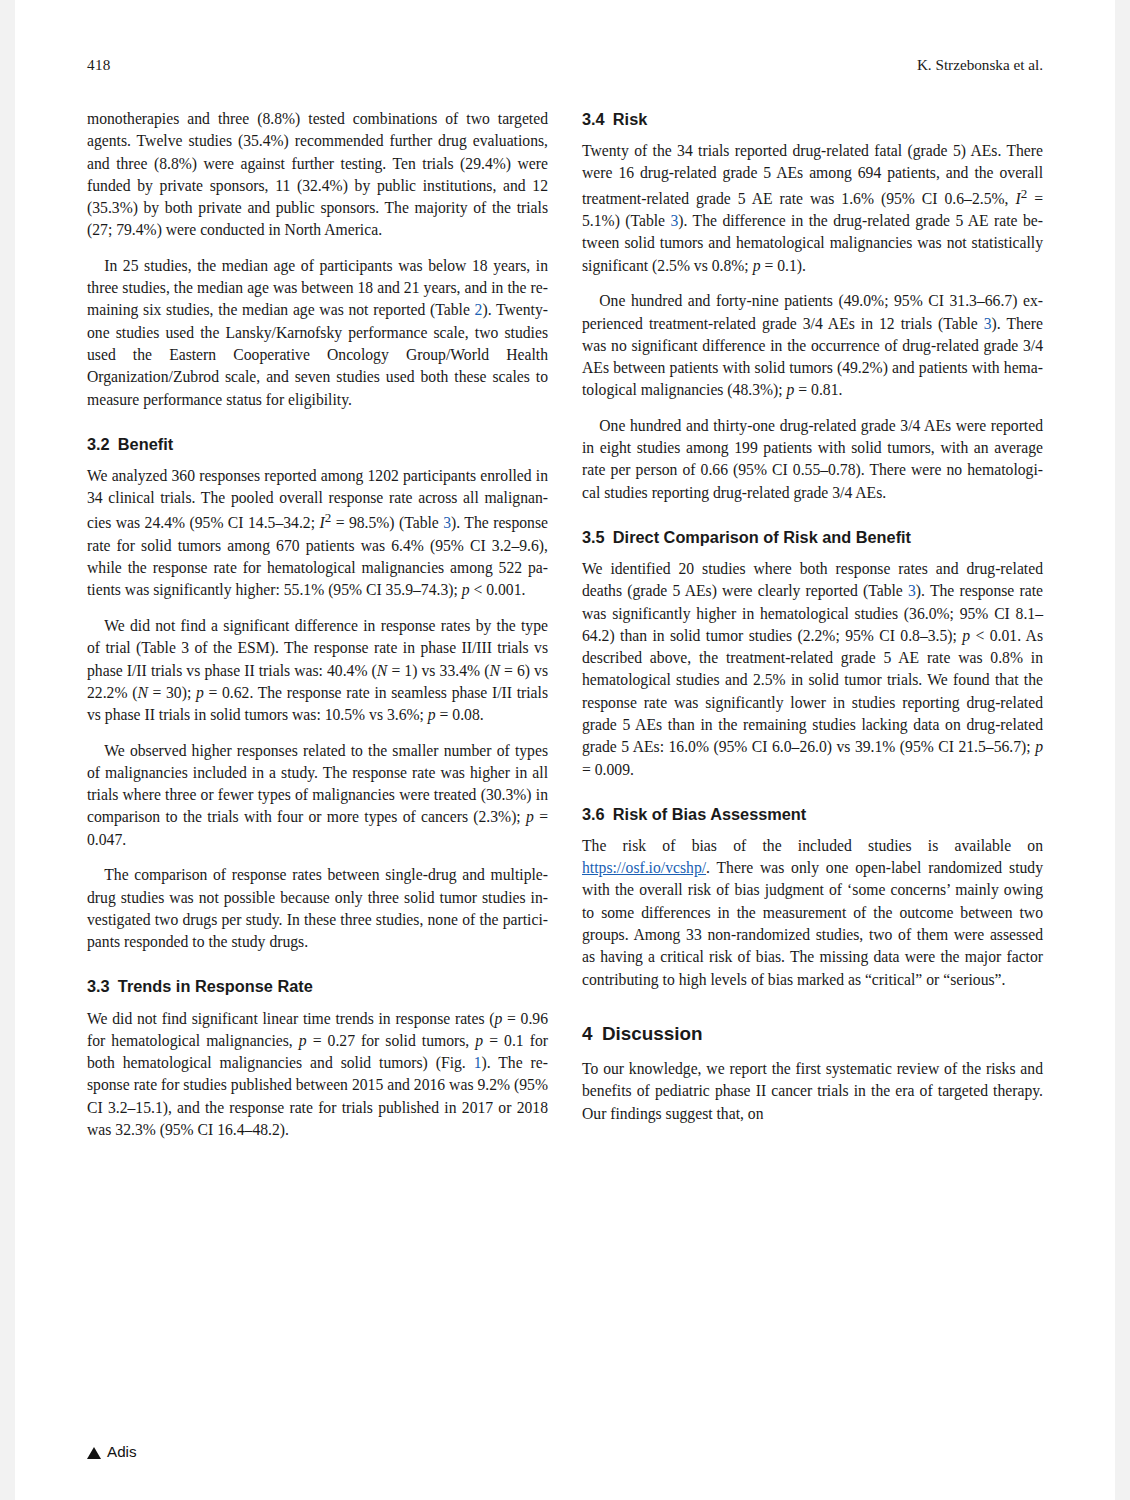418 K. Strzebonska et al.
monotherapies and three (8.8%) tested combinations of two targeted agents. Twelve studies (35.4%) recommended further drug evaluations, and three (8.8%) were against further testing. Ten trials (29.4%) were funded by private sponsors, 11 (32.4%) by public institutions, and 12 (35.3%) by both private and public sponsors. The majority of the trials (27; 79.4%) were conducted in North America.
In 25 studies, the median age of participants was below 18 years, in three studies, the median age was between 18 and 21 years, and in the remaining six studies, the median age was not reported (Table 2). Twenty-one studies used the Lansky/Karnofsky performance scale, two studies used the Eastern Cooperative Oncology Group/World Health Organization/Zubrod scale, and seven studies used both these scales to measure performance status for eligibility.
3.2 Benefit
We analyzed 360 responses reported among 1202 participants enrolled in 34 clinical trials. The pooled overall response rate across all malignancies was 24.4% (95% CI 14.5–34.2; I2 = 98.5%) (Table 3). The response rate for solid tumors among 670 patients was 6.4% (95% CI 3.2–9.6), while the response rate for hematological malignancies among 522 patients was significantly higher: 55.1% (95% CI 35.9–74.3); p < 0.001.
We did not find a significant difference in response rates by the type of trial (Table 3 of the ESM). The response rate in phase II/III trials vs phase I/II trials vs phase II trials was: 40.4% (N = 1) vs 33.4% (N = 6) vs 22.2% (N = 30); p = 0.62. The response rate in seamless phase I/II trials vs phase II trials in solid tumors was: 10.5% vs 3.6%; p = 0.08.
We observed higher responses related to the smaller number of types of malignancies included in a study. The response rate was higher in all trials where three or fewer types of malignancies were treated (30.3%) in comparison to the trials with four or more types of cancers (2.3%); p = 0.047.
The comparison of response rates between single-drug and multiple-drug studies was not possible because only three solid tumor studies investigated two drugs per study. In these three studies, none of the participants responded to the study drugs.
3.3 Trends in Response Rate
We did not find significant linear time trends in response rates (p = 0.96 for hematological malignancies, p = 0.27 for solid tumors, p = 0.1 for both hematological malignancies and solid tumors) (Fig. 1). The response rate for studies published between 2015 and 2016 was 9.2% (95% CI 3.2–15.1), and the response rate for trials published in 2017 or 2018 was 32.3% (95% CI 16.4–48.2).
3.4 Risk
Twenty of the 34 trials reported drug-related fatal (grade 5) AEs. There were 16 drug-related grade 5 AEs among 694 patients, and the overall treatment-related grade 5 AE rate was 1.6% (95% CI 0.6–2.5%, I2 = 5.1%) (Table 3). The difference in the drug-related grade 5 AE rate between solid tumors and hematological malignancies was not statistically significant (2.5% vs 0.8%; p = 0.1).
One hundred and forty-nine patients (49.0%; 95% CI 31.3–66.7) experienced treatment-related grade 3/4 AEs in 12 trials (Table 3). There was no significant difference in the occurrence of drug-related grade 3/4 AEs between patients with solid tumors (49.2%) and patients with hematological malignancies (48.3%); p = 0.81.
One hundred and thirty-one drug-related grade 3/4 AEs were reported in eight studies among 199 patients with solid tumors, with an average rate per person of 0.66 (95% CI 0.55–0.78). There were no hematological studies reporting drug-related grade 3/4 AEs.
3.5 Direct Comparison of Risk and Benefit
We identified 20 studies where both response rates and drug-related deaths (grade 5 AEs) were clearly reported (Table 3). The response rate was significantly higher in hematological studies (36.0%; 95% CI 8.1–64.2) than in solid tumor studies (2.2%; 95% CI 0.8–3.5); p < 0.01. As described above, the treatment-related grade 5 AE rate was 0.8% in hematological studies and 2.5% in solid tumor trials. We found that the response rate was significantly lower in studies reporting drug-related grade 5 AEs than in the remaining studies lacking data on drug-related grade 5 AEs: 16.0% (95% CI 6.0–26.0) vs 39.1% (95% CI 21.5–56.7); p = 0.009.
3.6 Risk of Bias Assessment
The risk of bias of the included studies is available on https://osf.io/vcshp/. There was only one open-label randomized study with the overall risk of bias judgment of ‘some concerns’ mainly owing to some differences in the measurement of the outcome between two groups. Among 33 non-randomized studies, two of them were assessed as having a critical risk of bias. The missing data were the major factor contributing to high levels of bias marked as “critical” or “serious”.
4 Discussion
To our knowledge, we report the first systematic review of the risks and benefits of pediatric phase II cancer trials in the era of targeted therapy. Our findings suggest that, on
Adis